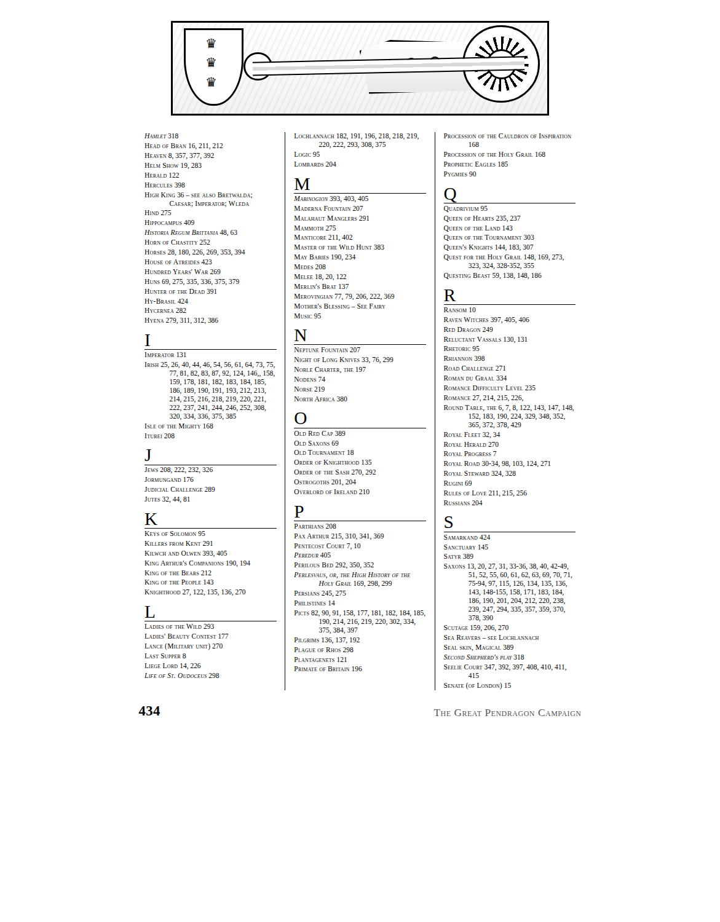♛
♛
♛
✕
✕
Hamlet 318
Head of Bran 16, 211, 212
Heaven 8, 357, 377, 392
Helm Show 19, 283
Herald 122
Hercules 398
High King 36 – see also Bretwalda; Caesar; Imperator; Wleda
Hind 275
Hippocampus 409
Historia Regum Brittania 48, 63
Horn of Chastity 252
Horses 28, 180, 226, 269, 353, 394
House of Atreides 423
Hundred Years' War 269
Huns 69, 275, 335, 336, 375, 379
Hunter of the Dead 391
Hy-Brasil 424
Hycernea 282
Hyena 279, 311, 312, 386
I
Imperator 131
Irish 25, 26, 40, 44, 46, 54, 56, 61, 64, 73, 75, 77, 81, 82, 83, 87, 92, 124, 146,, 158, 159, 178, 181, 182, 183, 184, 185, 186, 189, 190, 191, 193, 212, 213, 214, 215, 216, 218, 219, 220, 221, 222, 237, 241, 244, 246, 252, 308, 320, 334, 336, 375, 385
Isle of the Mighty 168
Iturei 208
J
Jews 208, 222, 232, 326
Jormungand 176
Judicial Challenge 289
Jutes 32, 44, 81
K
Keys of Solomon 95
Killers from Kent 291
Kilwch and Olwen 393, 405
King Arthur's Companions 190, 194
King of the Bears 212
King of the People 143
Knighthood 27, 122, 135, 136, 270
L
Ladies of the Wild 293
Ladies' Beauty Contest 177
Lance (Military unit) 270
Last Supper 8
Liege Lord 14, 226
Life of St. Oudoceus 298
Lochlannach 182, 191, 196, 218, 218, 219, 220, 222, 293, 308, 375
Logic 95
Lombards 204
M
Mabinogion 393, 403, 405
Maderna Fountain 207
Malahaut Manglers 291
Mammoth 275
Manticore 211, 402
Master of the Wild Hunt 383
May Babies 190, 234
Medes 208
Melee 18, 20, 122
Merlin's Brat 137
Merovingian 77, 79, 206, 222, 369
Mother's Blessing – See Fairy
Music 95
N
Neptune Fountain 207
Night of Long Knives 33, 76, 299
Noble Charter, the 197
Nodens 74
Norse 219
North Africa 380
O
Old Red Cap 389
Old Saxons 69
Old Tournament 18
Order of Knighthood 135
Order of the Sash 270, 292
Ostrogoths 201, 204
Overlord of Ireland 210
P
Parthians 208
Pax Arthur 215, 310, 341, 369
Pentecost Court 7, 10
Peredur 405
Perilous Bed 292, 350, 352
Perlesvaus, or, the High History of the Holy Grail 169, 298, 299
Persians 245, 275
Philistines 14
Picts 82, 90, 91, 158, 177, 181, 182, 184, 185, 190, 214, 216, 219, 220, 302, 334, 375, 384, 397
Pilgrims 136, 137, 192
Plague of Rhos 298
Plantagenets 121
Primate of Britain 196
Procession of the Cauldron of Inspiration 168
Procession of the Holy Grail 168
Prophetic Eagles 185
Pygmies 90
Q
Quadrivium 95
Queen of Hearts 235, 237
Queen of the Land 143
Queen of the Tournament 303
Queen's Knights 144, 183, 307
Quest for the Holy Grail 148, 169, 273, 323, 324, 328-352, 355
Questing Beast 59, 138, 148, 186
R
Ransom 10
Raven Witches 397, 405, 406
Red Dragon 249
Reluctant Vassals 130, 131
Rhetoric 95
Rhiannon 398
Road Challenge 271
Roman du Graal 334
Romance Difficulty Level 235
Romance 27, 214, 215, 226,
Round Table, the 6, 7, 8, 122, 143, 147, 148, 152, 183, 190, 224, 329, 348, 352, 365, 372, 378, 429
Royal Fleet 32, 34
Royal Herald 270
Royal Progress 7
Royal Road 30-34, 98, 103, 124, 271
Royal Steward 324, 328
Rugini 69
Rules of Love 211, 215, 256
Russians 204
S
Samarkand 424
Sanctuary 145
Satyr 389
Saxons 13, 20, 27, 31, 33-36, 38, 40, 42-49, 51, 52, 55, 60, 61, 62, 63, 69, 70, 71, 75-94, 97, 115, 126, 134, 135, 136, 143, 148-155, 158, 171, 183, 184, 186, 190, 201, 204, 212, 220, 238, 239, 247, 294, 335, 357, 359, 370, 378, 390
Scutage 159, 206, 270
Sea Reavers – see Lochlannach
Seal skin, Magical 389
Second Shepherd's play 318
Seelie Court 347, 392, 397, 408, 410, 411, 415
Senate (of London) 15
434
The Great Pendragon Campaign